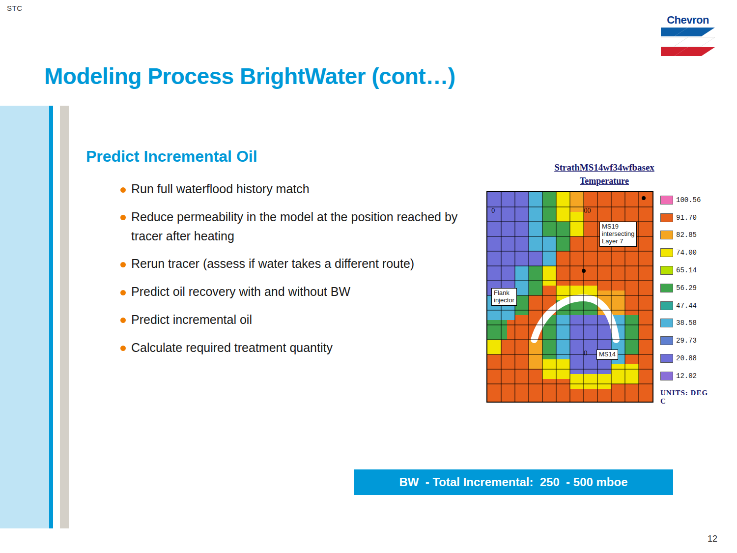STC
Chevron
Modeling Process BrightWater (cont…)
Predict Incremental Oil
Run full waterflood history match
Reduce permeability in the model at the position reached by tracer after heating
Rerun tracer (assess if water takes a different route)
Predict oil recovery with and without BW
Predict incremental oil
Calculate required treatment quantity
StrathMS14wf34wfbasex
Temperature
() () ()() ()
MS19
intersecting
Layer 7
Flank
injector
MS14
100.56
91.70
82.85
74.00
65.14
56.29
47.44
38.58
29.73
20.88
12.02
UNITS: DEG C
BW - Total Incremental: 250 - 500 mboe
12